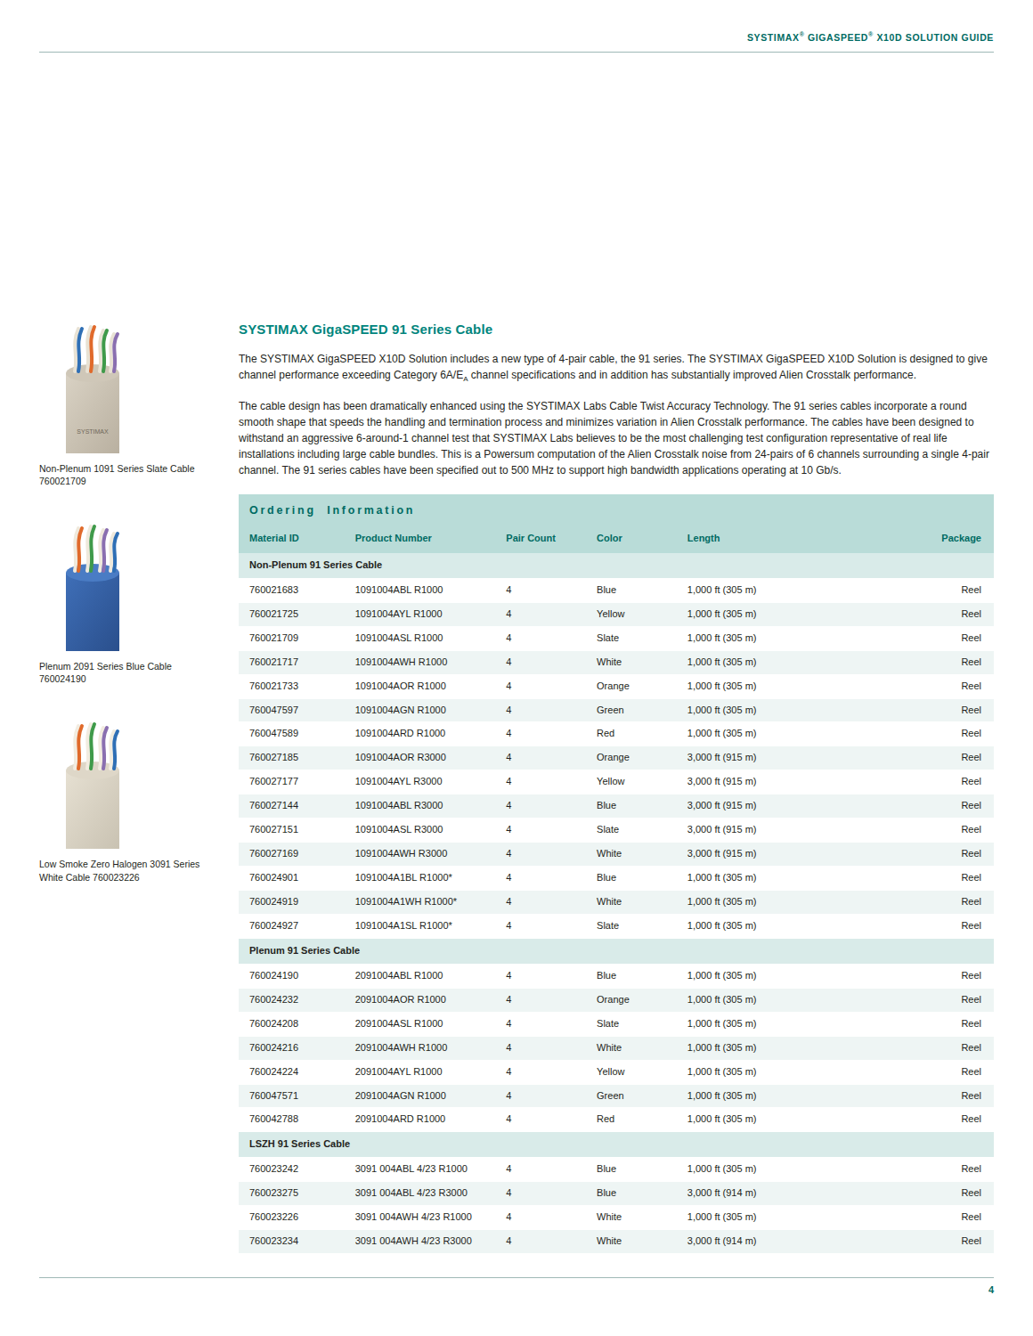SYSTIMAX® GIGASPEED® X10D SOLUTION GUIDE
SYSTIMAX
Non-Plenum 1091 Series Slate Cable 760021709
Plenum 2091 Series Blue Cable 760024190
Low Smoke Zero Halogen 3091 Series White Cable 760023226
SYSTIMAX GigaSPEED 91 Series Cable
The SYSTIMAX GigaSPEED X10D Solution includes a new type of 4-pair cable, the 91 series. The SYSTIMAX GigaSPEED X10D Solution is designed to give channel performance exceeding Category 6A/EA channel specifications and in addition has substantially improved Alien Crosstalk performance.
The cable design has been dramatically enhanced using the SYSTIMAX Labs Cable Twist Accuracy Technology. The 91 series cables incorporate a round smooth shape that speeds the handling and termination process and minimizes variation in Alien Crosstalk performance. The cables have been designed to withstand an aggressive 6-around-1 channel test that SYSTIMAX Labs believes to be the most challenging test configuration representative of real life installations including large cable bundles. This is a Powersum computation of the Alien Crosstalk noise from 24-pairs of 6 channels surrounding a single 4-pair channel. The 91 series cables have been specified out to 500 MHz to support high bandwidth applications operating at 10 Gb/s.
Ordering Information
| Material ID | Product Number | Pair Count | Color | Length | Package |
| --- | --- | --- | --- | --- | --- |
| Non-Plenum 91 Series Cable |
| 760021683 | 1091004ABL R1000 | 4 | Blue | 1,000 ft (305 m) | Reel |
| 760021725 | 1091004AYL R1000 | 4 | Yellow | 1,000 ft (305 m) | Reel |
| 760021709 | 1091004ASL R1000 | 4 | Slate | 1,000 ft (305 m) | Reel |
| 760021717 | 1091004AWH R1000 | 4 | White | 1,000 ft (305 m) | Reel |
| 760021733 | 1091004AOR R1000 | 4 | Orange | 1,000 ft (305 m) | Reel |
| 760047597 | 1091004AGN R1000 | 4 | Green | 1,000 ft (305 m) | Reel |
| 760047589 | 1091004ARD R1000 | 4 | Red | 1,000 ft (305 m) | Reel |
| 760027185 | 1091004AOR R3000 | 4 | Orange | 3,000 ft (915 m) | Reel |
| 760027177 | 1091004AYL R3000 | 4 | Yellow | 3,000 ft (915 m) | Reel |
| 760027144 | 1091004ABL R3000 | 4 | Blue | 3,000 ft (915 m) | Reel |
| 760027151 | 1091004ASL R3000 | 4 | Slate | 3,000 ft (915 m) | Reel |
| 760027169 | 1091004AWH R3000 | 4 | White | 3,000 ft (915 m) | Reel |
| 760024901 | 1091004A1BL R1000* | 4 | Blue | 1,000 ft (305 m) | Reel |
| 760024919 | 1091004A1WH R1000* | 4 | White | 1,000 ft (305 m) | Reel |
| 760024927 | 1091004A1SL R1000* | 4 | Slate | 1,000 ft (305 m) | Reel |
| Plenum 91 Series Cable |
| 760024190 | 2091004ABL R1000 | 4 | Blue | 1,000 ft (305 m) | Reel |
| 760024232 | 2091004AOR R1000 | 4 | Orange | 1,000 ft (305 m) | Reel |
| 760024208 | 2091004ASL R1000 | 4 | Slate | 1,000 ft (305 m) | Reel |
| 760024216 | 2091004AWH R1000 | 4 | White | 1,000 ft (305 m) | Reel |
| 760024224 | 2091004AYL R1000 | 4 | Yellow | 1,000 ft (305 m) | Reel |
| 760047571 | 2091004AGN R1000 | 4 | Green | 1,000 ft (305 m) | Reel |
| 760042788 | 2091004ARD R1000 | 4 | Red | 1,000 ft (305 m) | Reel |
| LSZH 91 Series Cable |
| 760023242 | 3091 004ABL 4/23 R1000 | 4 | Blue | 1,000 ft (305 m) | Reel |
| 760023275 | 3091 004ABL 4/23 R3000 | 4 | Blue | 3,000 ft (914 m) | Reel |
| 760023226 | 3091 004AWH 4/23 R1000 | 4 | White | 1,000 ft (305 m) | Reel |
| 760023234 | 3091 004AWH 4/23 R3000 | 4 | White | 3,000 ft (914 m) | Reel |
4